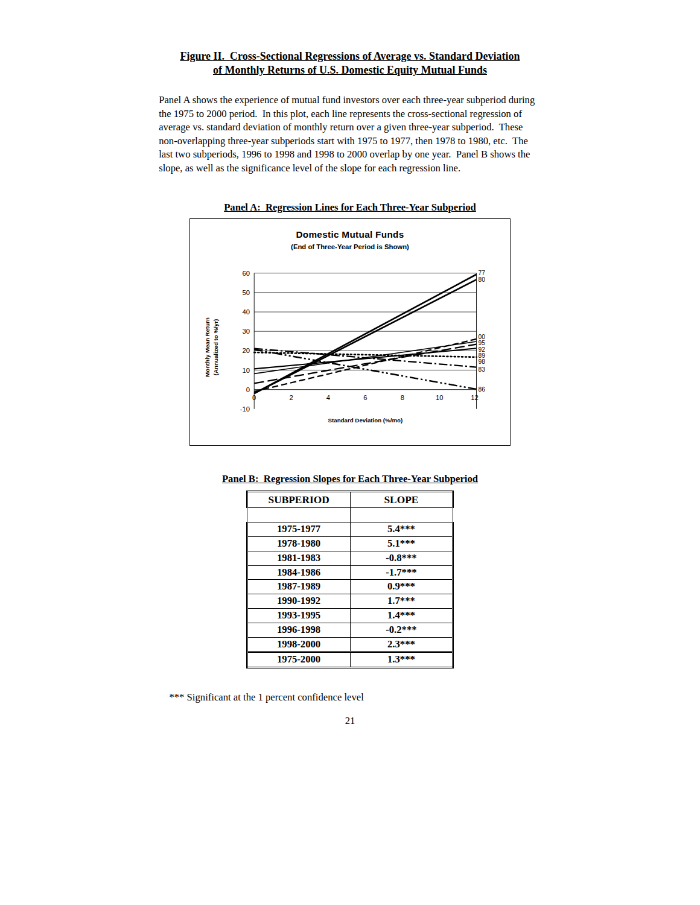Figure II. Cross-Sectional Regressions of Average vs. Standard Deviation
of Monthly Returns of U.S. Domestic Equity Mutual Funds
Panel A shows the experience of mutual fund investors over each three-year subperiod during the 1975 to 2000 period. In this plot, each line represents the cross-sectional regression of average vs. standard deviation of monthly return over a given three-year subperiod. These non-overlapping three-year subperiods start with 1975 to 1977, then 1978 to 1980, etc. The last two subperiods, 1996 to 1998 and 1998 to 2000 overlap by one year. Panel B shows the slope, as well as the significance level of the slope for each regression line.
Panel A: Regression Lines for Each Three-Year Subperiod
Domestic Mutual Funds
(End of Three-Year Period is Shown)
Monthly Mean Return (Annualized to %/yr) 60 50 40 30 20 10 0 -10 0 2 4 6 8 10 12 Standard Deviation (%/mo) 77 80 00 95 92 89 98 83 86
Panel B: Regression Slopes for Each Three-Year Subperiod
| SUBPERIOD | SLOPE |
| --- | --- |
| 1975-1977 | 5.4*** |
| 1978-1980 | 5.1*** |
| 1981-1983 | -0.8*** |
| 1984-1986 | -1.7*** |
| 1987-1989 | 0.9*** |
| 1990-1992 | 1.7*** |
| 1993-1995 | 1.4*** |
| 1996-1998 | -0.2*** |
| 1998-2000 | 2.3*** |
| 1975-2000 | 1.3*** |
*** Significant at the 1 percent confidence level
21